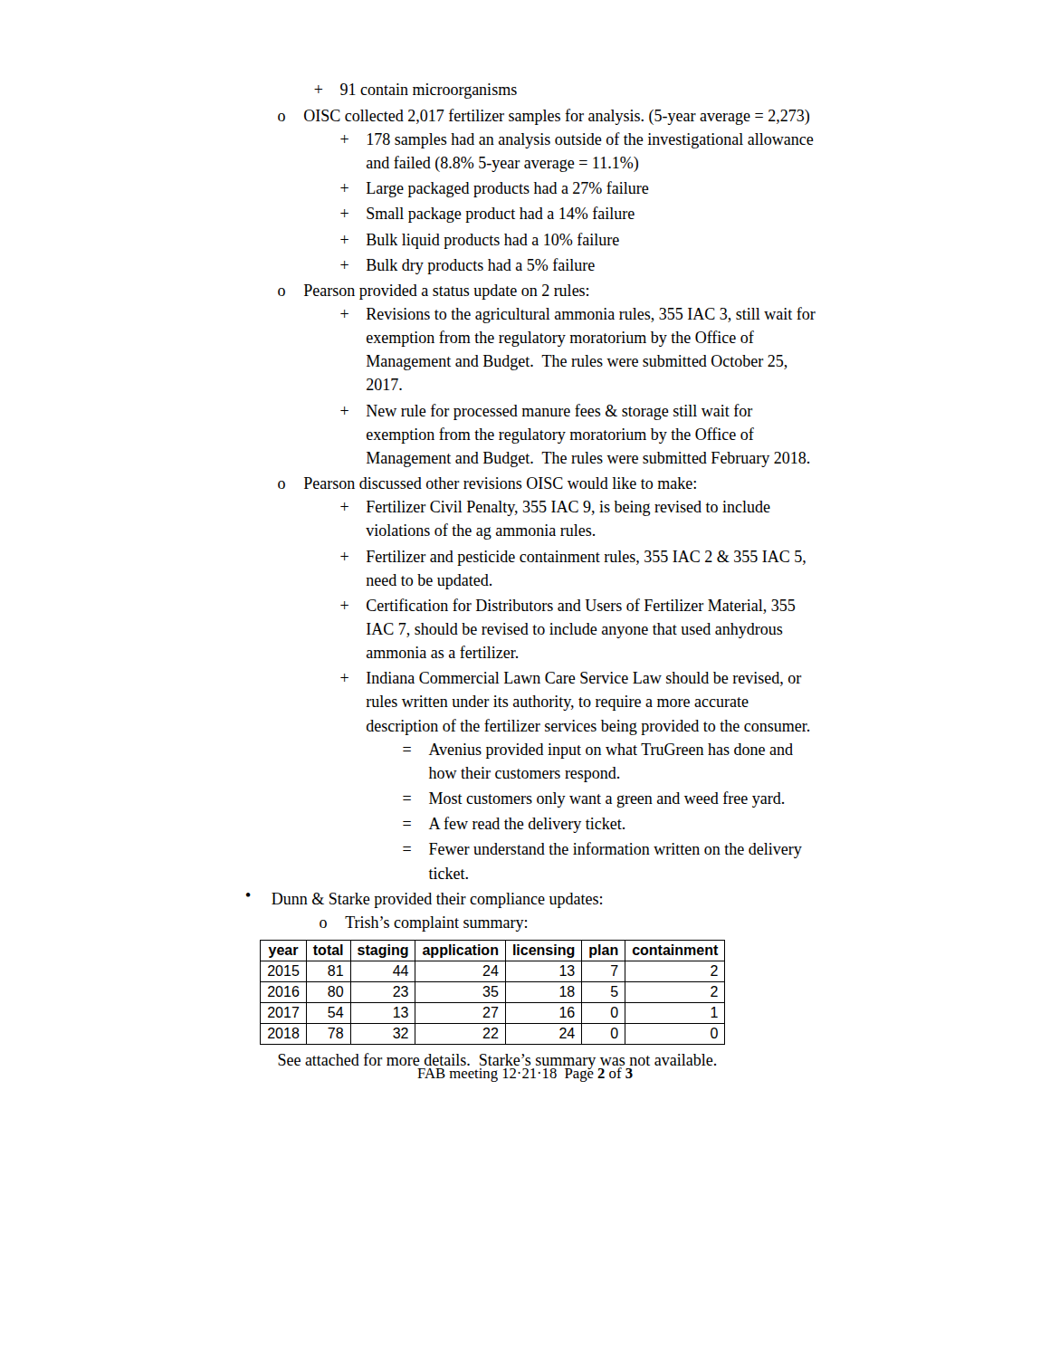+91 contain microorganisms
o OISC collected 2,017 fertilizer samples for analysis. (5-year average = 2,273)
+178 samples had an analysis outside of the investigational allowance and failed (8.8% 5-year average = 11.1%)
+Large packaged products had a 27% failure
+Small package product had a 14% failure
+Bulk liquid products had a 10% failure
+Bulk dry products had a 5% failure
o Pearson provided a status update on 2 rules:
+Revisions to the agricultural ammonia rules, 355 IAC 3, still wait for exemption from the regulatory moratorium by the Office of Management and Budget. The rules were submitted October 25, 2017.
+New rule for processed manure fees & storage still wait for exemption from the regulatory moratorium by the Office of Management and Budget. The rules were submitted February 2018.
o Pearson discussed other revisions OISC would like to make:
+Fertilizer Civil Penalty, 355 IAC 9, is being revised to include violations of the ag ammonia rules.
+Fertilizer and pesticide containment rules, 355 IAC 2 & 355 IAC 5, need to be updated.
+Certification for Distributors and Users of Fertilizer Material, 355 IAC 7, should be revised to include anyone that used anhydrous ammonia as a fertilizer.
+Indiana Commercial Lawn Care Service Law should be revised, or rules written under its authority, to require a more accurate description of the fertilizer services being provided to the consumer.
=Avenius provided input on what TruGreen has done and how their customers respond.
=Most customers only want a green and weed free yard.
=A few read the delivery ticket.
=Fewer understand the information written on the delivery ticket.
•Dunn & Starke provided their compliance updates:
o Trish’s complaint summary:
| year | total | staging | application | licensing | plan | containment |
| --- | --- | --- | --- | --- | --- | --- |
| 2015 | 81 | 44 | 24 | 13 | 7 | 2 |
| 2016 | 80 | 23 | 35 | 18 | 5 | 2 |
| 2017 | 54 | 13 | 27 | 16 | 0 | 1 |
| 2018 | 78 | 32 | 22 | 24 | 0 | 0 |
See attached for more details. Starke’s summary was not available.
FAB meeting 12·21·18 Page 2 of 3